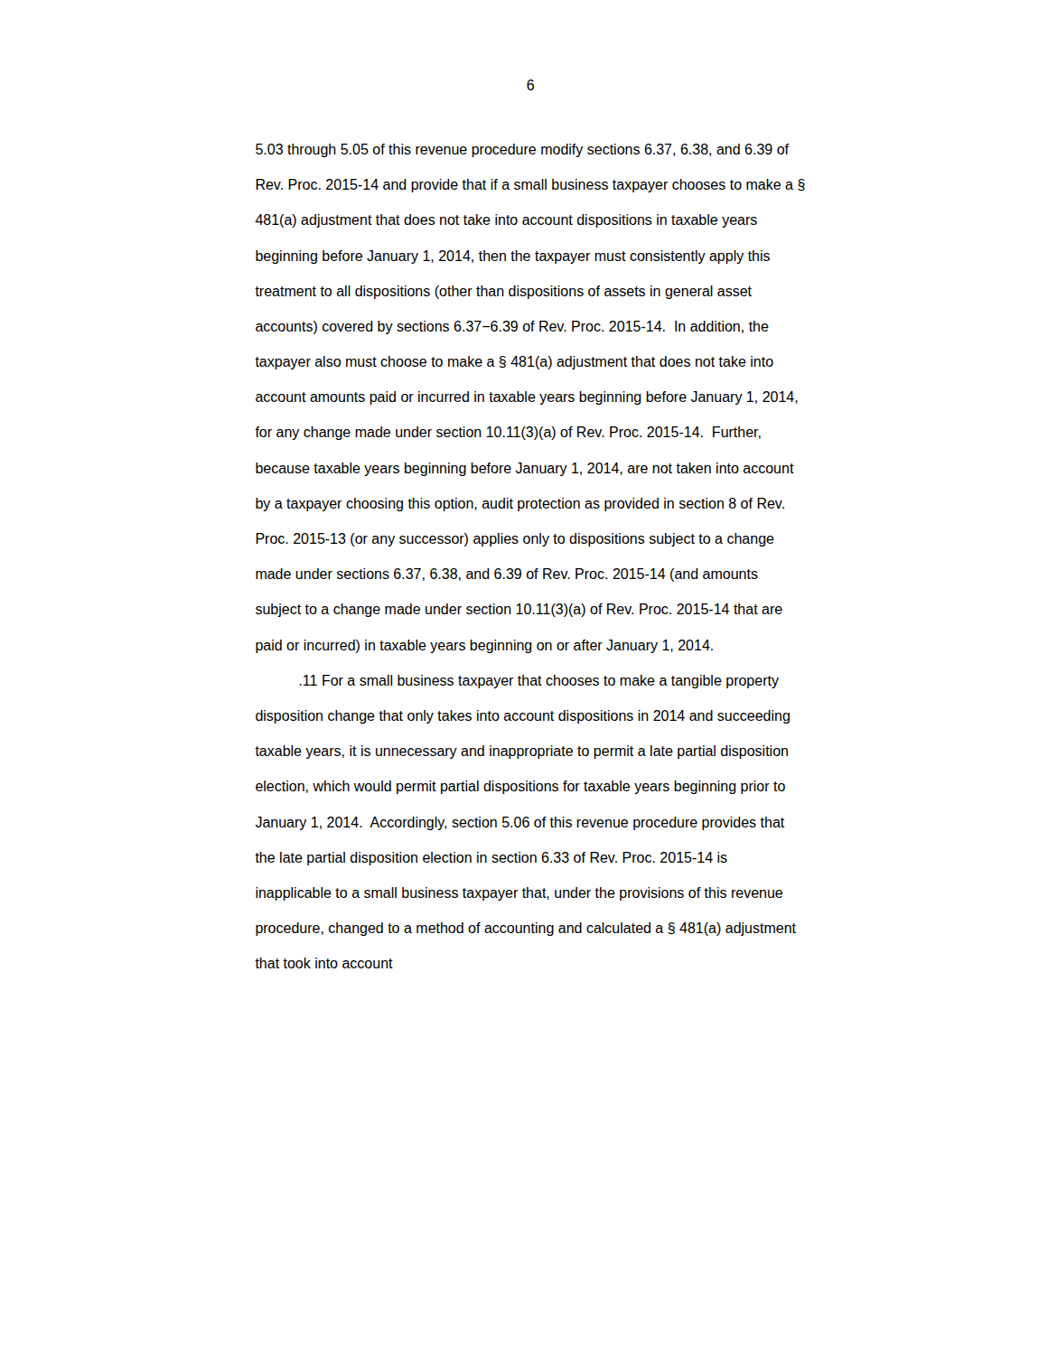6
5.03 through 5.05 of this revenue procedure modify sections 6.37, 6.38, and 6.39 of Rev. Proc. 2015-14 and provide that if a small business taxpayer chooses to make a § 481(a) adjustment that does not take into account dispositions in taxable years beginning before January 1, 2014, then the taxpayer must consistently apply this treatment to all dispositions (other than dispositions of assets in general asset accounts) covered by sections 6.37−6.39 of Rev. Proc. 2015-14. In addition, the taxpayer also must choose to make a § 481(a) adjustment that does not take into account amounts paid or incurred in taxable years beginning before January 1, 2014, for any change made under section 10.11(3)(a) of Rev. Proc. 2015-14. Further, because taxable years beginning before January 1, 2014, are not taken into account by a taxpayer choosing this option, audit protection as provided in section 8 of Rev. Proc. 2015-13 (or any successor) applies only to dispositions subject to a change made under sections 6.37, 6.38, and 6.39 of Rev. Proc. 2015-14 (and amounts subject to a change made under section 10.11(3)(a) of Rev. Proc. 2015-14 that are paid or incurred) in taxable years beginning on or after January 1, 2014.
.11 For a small business taxpayer that chooses to make a tangible property disposition change that only takes into account dispositions in 2014 and succeeding taxable years, it is unnecessary and inappropriate to permit a late partial disposition election, which would permit partial dispositions for taxable years beginning prior to January 1, 2014. Accordingly, section 5.06 of this revenue procedure provides that the late partial disposition election in section 6.33 of Rev. Proc. 2015-14 is inapplicable to a small business taxpayer that, under the provisions of this revenue procedure, changed to a method of accounting and calculated a § 481(a) adjustment that took into account